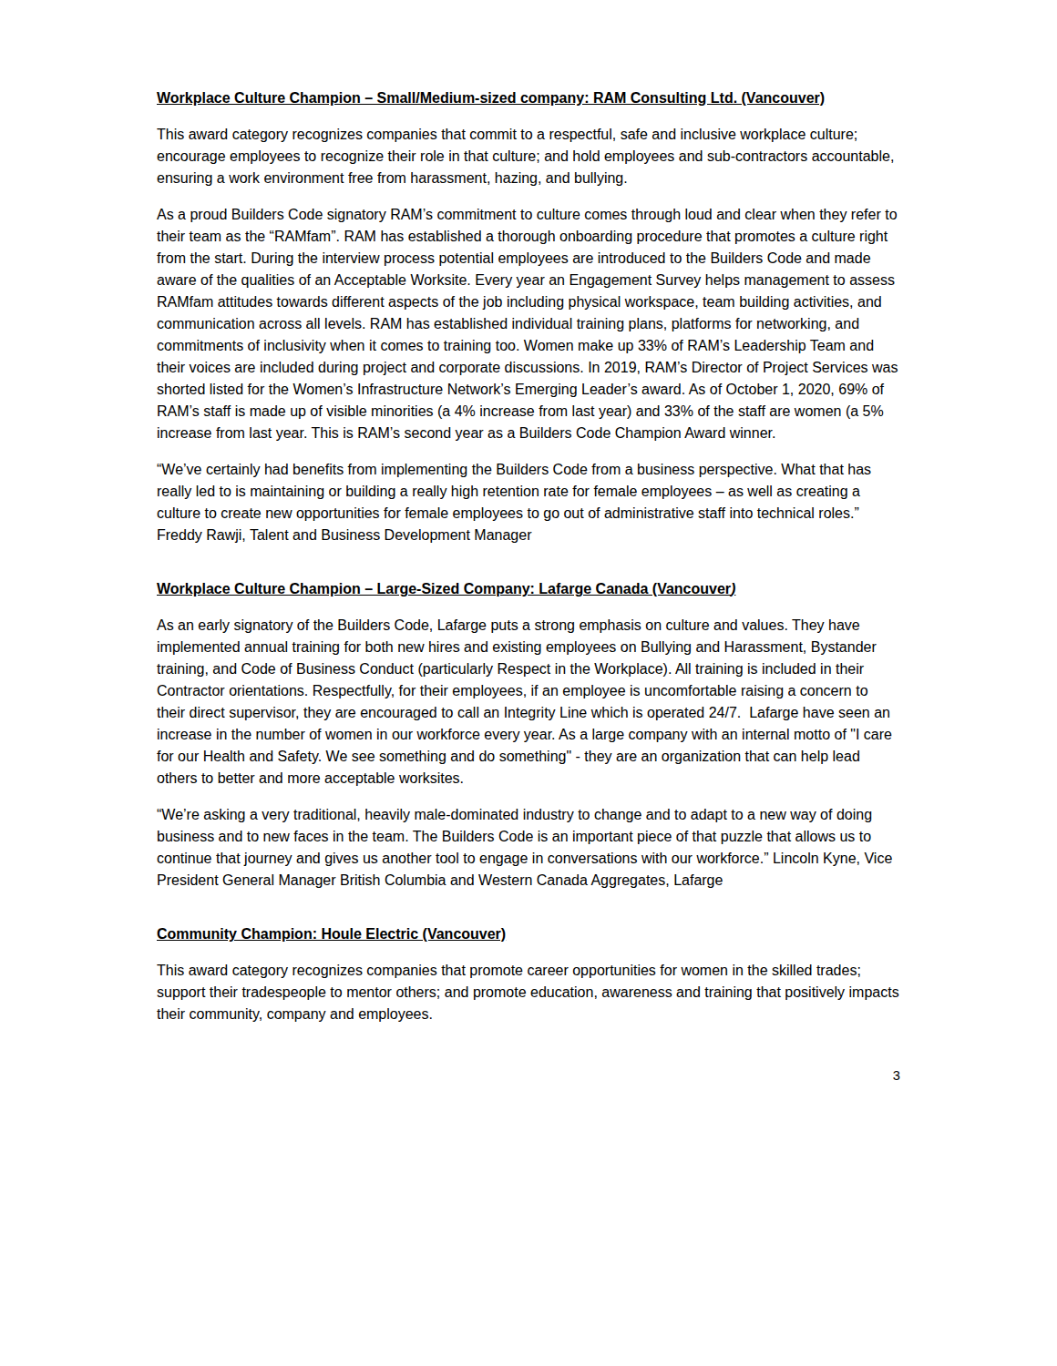Workplace Culture Champion – Small/Medium-sized company: RAM Consulting Ltd. (Vancouver)
This award category recognizes companies that commit to a respectful, safe and inclusive workplace culture; encourage employees to recognize their role in that culture; and hold employees and sub-contractors accountable, ensuring a work environment free from harassment, hazing, and bullying.
As a proud Builders Code signatory RAM’s commitment to culture comes through loud and clear when they refer to their team as the “RAMfam”. RAM has established a thorough onboarding procedure that promotes a culture right from the start. During the interview process potential employees are introduced to the Builders Code and made aware of the qualities of an Acceptable Worksite. Every year an Engagement Survey helps management to assess RAMfam attitudes towards different aspects of the job including physical workspace, team building activities, and communication across all levels. RAM has established individual training plans, platforms for networking, and commitments of inclusivity when it comes to training too. Women make up 33% of RAM’s Leadership Team and their voices are included during project and corporate discussions. In 2019, RAM’s Director of Project Services was shorted listed for the Women’s Infrastructure Network’s Emerging Leader’s award. As of October 1, 2020, 69% of RAM’s staff is made up of visible minorities (a 4% increase from last year) and 33% of the staff are women (a 5% increase from last year. This is RAM’s second year as a Builders Code Champion Award winner.
“We’ve certainly had benefits from implementing the Builders Code from a business perspective. What that has really led to is maintaining or building a really high retention rate for female employees – as well as creating a culture to create new opportunities for female employees to go out of administrative staff into technical roles.” Freddy Rawji, Talent and Business Development Manager
Workplace Culture Champion – Large-Sized Company: Lafarge Canada (Vancouver)
As an early signatory of the Builders Code, Lafarge puts a strong emphasis on culture and values. They have implemented annual training for both new hires and existing employees on Bullying and Harassment, Bystander training, and Code of Business Conduct (particularly Respect in the Workplace). All training is included in their Contractor orientations. Respectfully, for their employees, if an employee is uncomfortable raising a concern to their direct supervisor, they are encouraged to call an Integrity Line which is operated 24/7. Lafarge have seen an increase in the number of women in our workforce every year. As a large company with an internal motto of "I care for our Health and Safety. We see something and do something" - they are an organization that can help lead others to better and more acceptable worksites.
“We’re asking a very traditional, heavily male-dominated industry to change and to adapt to a new way of doing business and to new faces in the team. The Builders Code is an important piece of that puzzle that allows us to continue that journey and gives us another tool to engage in conversations with our workforce.” Lincoln Kyne, Vice President General Manager British Columbia and Western Canada Aggregates, Lafarge
Community Champion: Houle Electric (Vancouver)
This award category recognizes companies that promote career opportunities for women in the skilled trades; support their tradespeople to mentor others; and promote education, awareness and training that positively impacts their community, company and employees.
3